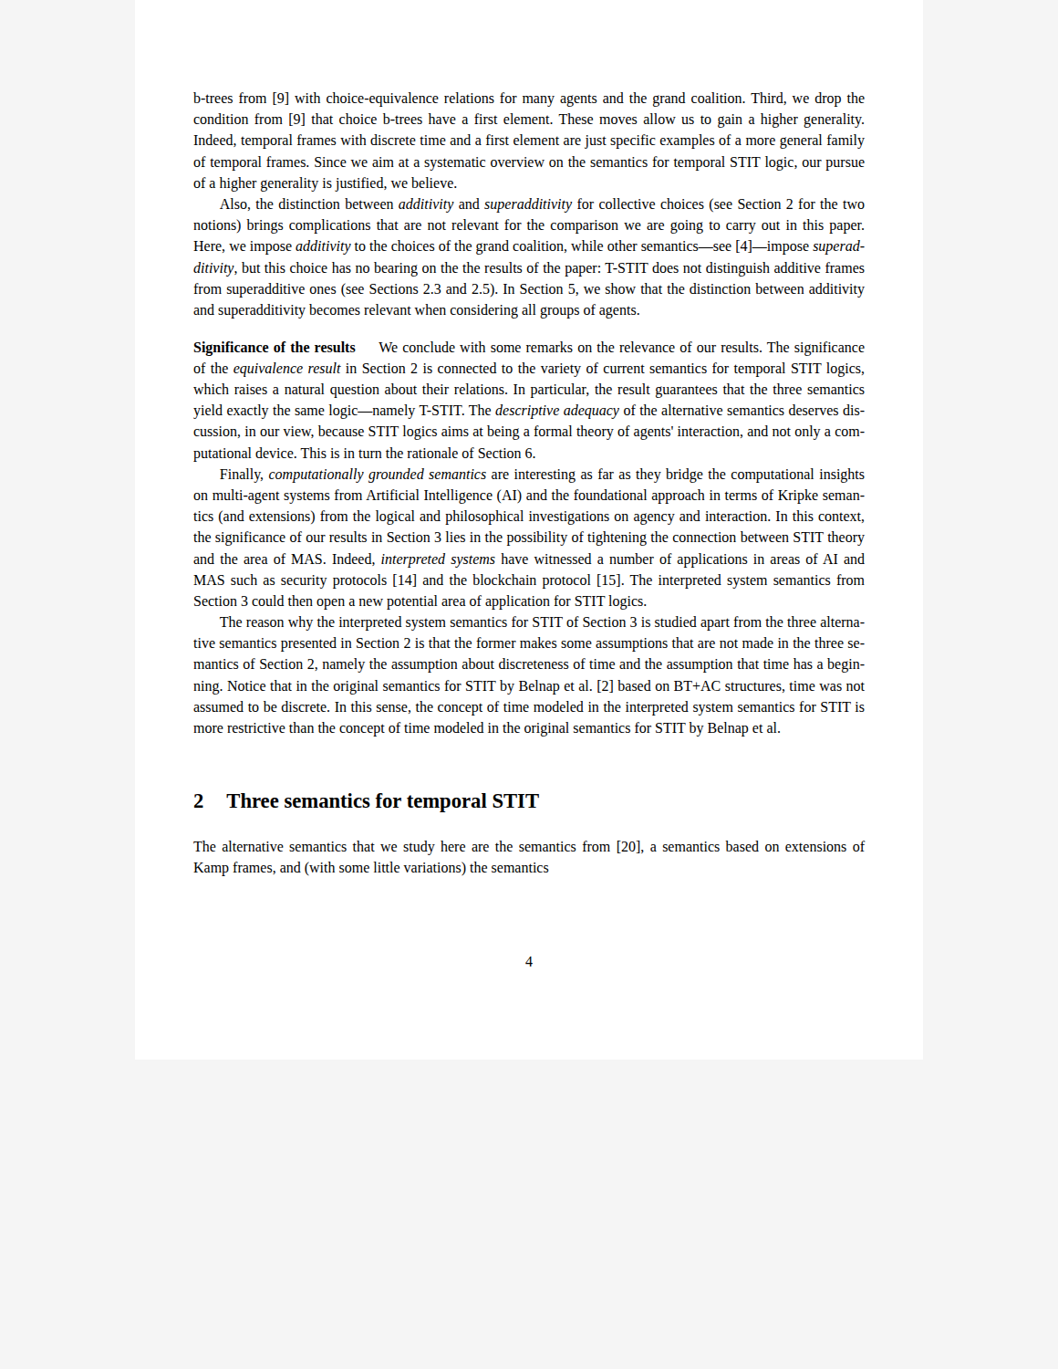b-trees from [9] with choice-equivalence relations for many agents and the grand coalition. Third, we drop the condition from [9] that choice b-trees have a first element. These moves allow us to gain a higher generality. Indeed, temporal frames with discrete time and a first element are just specific examples of a more general family of temporal frames. Since we aim at a systematic overview on the semantics for temporal STIT logic, our pursue of a higher generality is justified, we believe.
Also, the distinction between additivity and superadditivity for collective choices (see Section 2 for the two notions) brings complications that are not relevant for the comparison we are going to carry out in this paper. Here, we impose additivity to the choices of the grand coalition, while other semantics—see [4]—impose superadditivity, but this choice has no bearing on the the results of the paper: T-STIT does not distinguish additive frames from superadditive ones (see Sections 2.3 and 2.5). In Section 5, we show that the distinction between additivity and superadditivity becomes relevant when considering all groups of agents.
Significance of the results We conclude with some remarks on the relevance of our results. The significance of the equivalence result in Section 2 is connected to the variety of current semantics for temporal STIT logics, which raises a natural question about their relations. In particular, the result guarantees that the three semantics yield exactly the same logic—namely T-STIT. The descriptive adequacy of the alternative semantics deserves discussion, in our view, because STIT logics aims at being a formal theory of agents' interaction, and not only a computational device. This is in turn the rationale of Section 6.
Finally, computationally grounded semantics are interesting as far as they bridge the computational insights on multi-agent systems from Artificial Intelligence (AI) and the foundational approach in terms of Kripke semantics (and extensions) from the logical and philosophical investigations on agency and interaction. In this context, the significance of our results in Section 3 lies in the possibility of tightening the connection between STIT theory and the area of MAS. Indeed, interpreted systems have witnessed a number of applications in areas of AI and MAS such as security protocols [14] and the blockchain protocol [15]. The interpreted system semantics from Section 3 could then open a new potential area of application for STIT logics.
The reason why the interpreted system semantics for STIT of Section 3 is studied apart from the three alternative semantics presented in Section 2 is that the former makes some assumptions that are not made in the three semantics of Section 2, namely the assumption about discreteness of time and the assumption that time has a beginning. Notice that in the original semantics for STIT by Belnap et al. [2] based on BT+AC structures, time was not assumed to be discrete. In this sense, the concept of time modeled in the interpreted system semantics for STIT is more restrictive than the concept of time modeled in the original semantics for STIT by Belnap et al.
2 Three semantics for temporal STIT
The alternative semantics that we study here are the semantics from [20], a semantics based on extensions of Kamp frames, and (with some little variations) the semantics
4